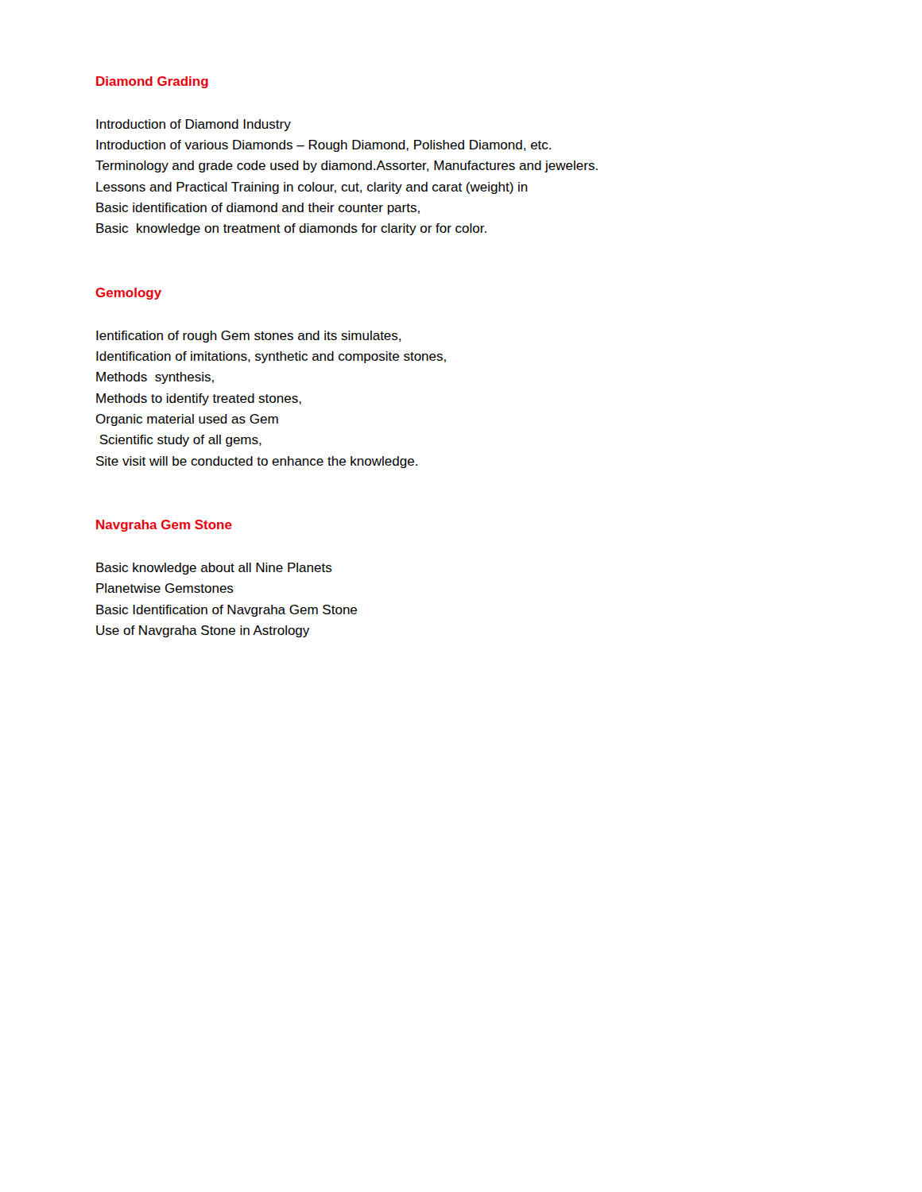Diamond Grading
Introduction of Diamond Industry
Introduction of various Diamonds – Rough Diamond, Polished Diamond, etc.
Terminology and grade code used by diamond.Assorter, Manufactures and jewelers.
Lessons and Practical Training in colour, cut, clarity and carat (weight) in
Basic identification of diamond and their counter parts,
Basic knowledge on treatment of diamonds for clarity or for color.
Gemology
Ientification of rough Gem stones and its simulates,
Identification of imitations, synthetic and composite stones,
Methods synthesis,
Methods to identify treated stones,
Organic material used as Gem
Scientific study of all gems,
Site visit will be conducted to enhance the knowledge.
Navgraha Gem Stone
Basic knowledge about all Nine Planets
Planetwise Gemstones
Basic Identification of Navgraha Gem Stone
Use of Navgraha Stone in Astrology